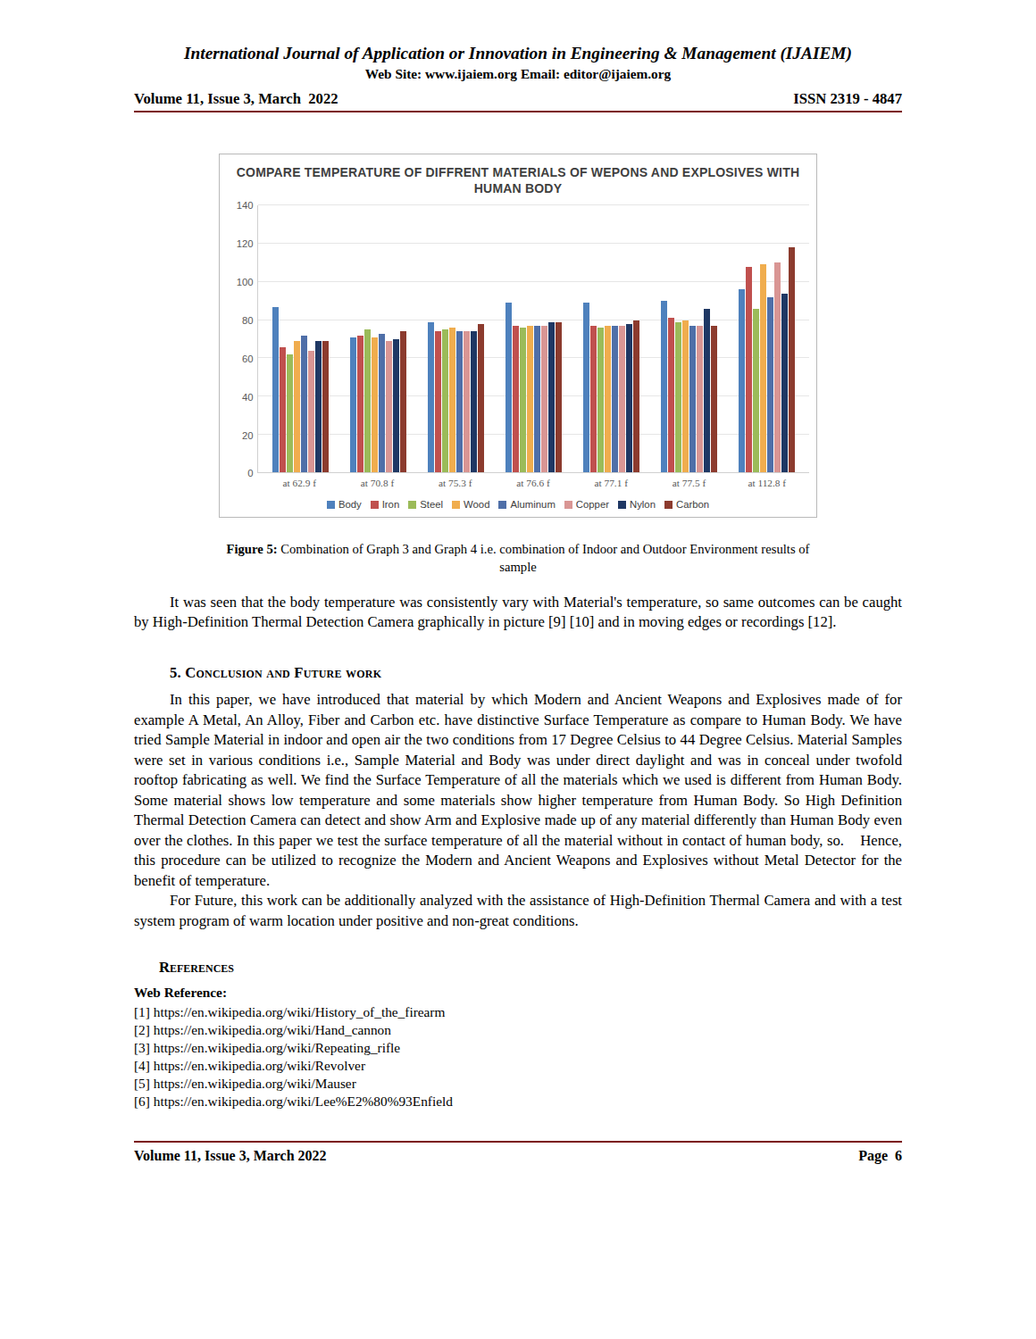International Journal of Application or Innovation in Engineering & Management (IJAIEM)
Web Site: www.ijaiem.org Email: editor@ijaiem.org
Volume 11, Issue 3, March 2022 ISSN 2319 - 4847
Compare temperature of diffrent materials of wepons and explosives with human body
140 120 100 80 60 40 20 0
at 62.9 f at 70.8 f at 75.3 f at 76.6 f at 77.1 f at 77.5 f at 112.8 f
Body Iron Steel Wood Aluminum Copper Nylon Carbon
Figure 5: Combination of Graph 3 and Graph 4 i.e. combination of Indoor and Outdoor Environment results of sample
It was seen that the body temperature was consistently vary with Material's temperature, so same outcomes can be caught by High-Definition Thermal Detection Camera graphically in picture [9] [10] and in moving edges or recordings [12].
5. Conclusion and Future work
In this paper, we have introduced that material by which Modern and Ancient Weapons and Explosives made of for example A Metal, An Alloy, Fiber and Carbon etc. have distinctive Surface Temperature as compare to Human Body. We have tried Sample Material in indoor and open air the two conditions from 17 Degree Celsius to 44 Degree Celsius. Material Samples were set in various conditions i.e., Sample Material and Body was under direct daylight and was in conceal under twofold rooftop fabricating as well. We find the Surface Temperature of all the materials which we used is different from Human Body. Some material shows low temperature and some materials show higher temperature from Human Body. So High Definition Thermal Detection Camera can detect and show Arm and Explosive made up of any material differently than Human Body even over the clothes. In this paper we test the surface temperature of all the material without in contact of human body, so. Hence, this procedure can be utilized to recognize the Modern and Ancient Weapons and Explosives without Metal Detector for the benefit of temperature.
For Future, this work can be additionally analyzed with the assistance of High-Definition Thermal Camera and with a test system program of warm location under positive and non-great conditions.
References
Web Reference:
[1] https://en.wikipedia.org/wiki/History_of_the_firearm
[2] https://en.wikipedia.org/wiki/Hand_cannon
[3] https://en.wikipedia.org/wiki/Repeating_rifle
[4] https://en.wikipedia.org/wiki/Revolver
[5] https://en.wikipedia.org/wiki/Mauser
[6] https://en.wikipedia.org/wiki/Lee%E2%80%93Enfield
Volume 11, Issue 3, March 2022 Page 6